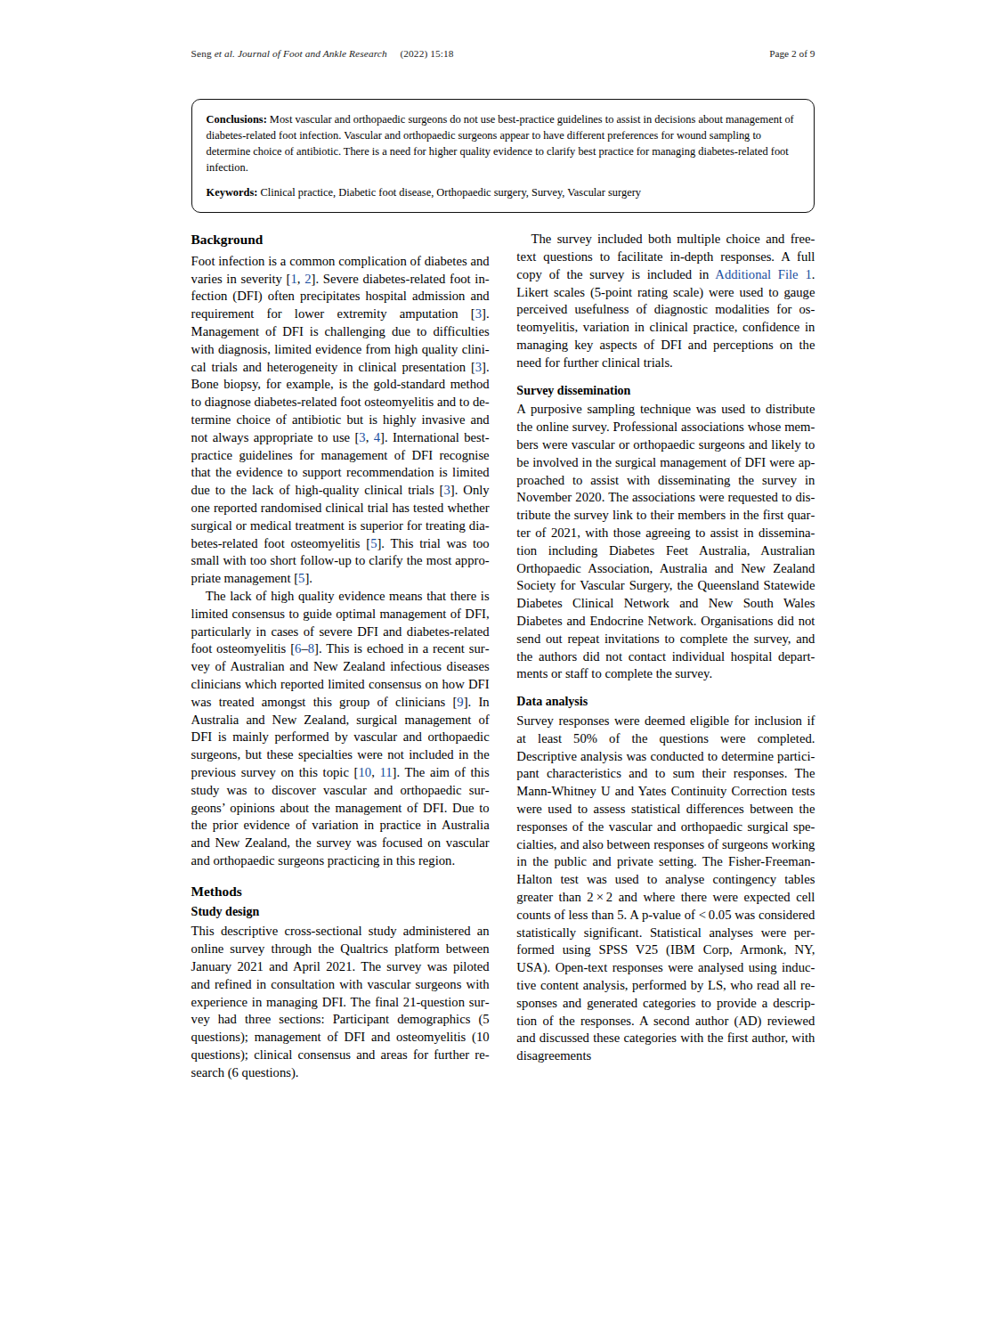Seng et al. Journal of Foot and Ankle Research (2022) 15:18
Page 2 of 9
Conclusions: Most vascular and orthopaedic surgeons do not use best-practice guidelines to assist in decisions about management of diabetes-related foot infection. Vascular and orthopaedic surgeons appear to have different preferences for wound sampling to determine choice of antibiotic. There is a need for higher quality evidence to clarify best practice for managing diabetes-related foot infection.
Keywords: Clinical practice, Diabetic foot disease, Orthopaedic surgery, Survey, Vascular surgery
Background
Foot infection is a common complication of diabetes and varies in severity [1, 2]. Severe diabetes-related foot infection (DFI) often precipitates hospital admission and requirement for lower extremity amputation [3]. Management of DFI is challenging due to difficulties with diagnosis, limited evidence from high quality clinical trials and heterogeneity in clinical presentation [3]. Bone biopsy, for example, is the gold-standard method to diagnose diabetes-related foot osteomyelitis and to determine choice of antibiotic but is highly invasive and not always appropriate to use [3, 4]. International best-practice guidelines for management of DFI recognise that the evidence to support recommendation is limited due to the lack of high-quality clinical trials [3]. Only one reported randomised clinical trial has tested whether surgical or medical treatment is superior for treating diabetes-related foot osteomyelitis [5]. This trial was too small with too short follow-up to clarify the most appropriate management [5].
The lack of high quality evidence means that there is limited consensus to guide optimal management of DFI, particularly in cases of severe DFI and diabetes-related foot osteomyelitis [6–8]. This is echoed in a recent survey of Australian and New Zealand infectious diseases clinicians which reported limited consensus on how DFI was treated amongst this group of clinicians [9]. In Australia and New Zealand, surgical management of DFI is mainly performed by vascular and orthopaedic surgeons, but these specialties were not included in the previous survey on this topic [10, 11]. The aim of this study was to discover vascular and orthopaedic surgeons’ opinions about the management of DFI. Due to the prior evidence of variation in practice in Australia and New Zealand, the survey was focused on vascular and orthopaedic surgeons practicing in this region.
Methods
Study design
This descriptive cross-sectional study administered an online survey through the Qualtrics platform between January 2021 and April 2021. The survey was piloted and refined in consultation with vascular surgeons with experience in managing DFI. The final 21-question survey had three sections: Participant demographics (5 questions); management of DFI and osteomyelitis (10 questions); clinical consensus and areas for further research (6 questions).
The survey included both multiple choice and free-text questions to facilitate in-depth responses. A full copy of the survey is included in Additional File 1. Likert scales (5-point rating scale) were used to gauge perceived usefulness of diagnostic modalities for osteomyelitis, variation in clinical practice, confidence in managing key aspects of DFI and perceptions on the need for further clinical trials.
Survey dissemination
A purposive sampling technique was used to distribute the online survey. Professional associations whose members were vascular or orthopaedic surgeons and likely to be involved in the surgical management of DFI were approached to assist with disseminating the survey in November 2020. The associations were requested to distribute the survey link to their members in the first quarter of 2021, with those agreeing to assist in dissemination including Diabetes Feet Australia, Australian Orthopaedic Association, Australia and New Zealand Society for Vascular Surgery, the Queensland Statewide Diabetes Clinical Network and New South Wales Diabetes and Endocrine Network. Organisations did not send out repeat invitations to complete the survey, and the authors did not contact individual hospital departments or staff to complete the survey.
Data analysis
Survey responses were deemed eligible for inclusion if at least 50% of the questions were completed. Descriptive analysis was conducted to determine participant characteristics and to sum their responses. The Mann-Whitney U and Yates Continuity Correction tests were used to assess statistical differences between the responses of the vascular and orthopaedic surgical specialties, and also between responses of surgeons working in the public and private setting. The Fisher-Freeman-Halton test was used to analyse contingency tables greater than 2 × 2 and where there were expected cell counts of less than 5. A p-value of < 0.05 was considered statistically significant. Statistical analyses were performed using SPSS V25 (IBM Corp, Armonk, NY, USA). Open-text responses were analysed using inductive content analysis, performed by LS, who read all responses and generated categories to provide a description of the responses. A second author (AD) reviewed and discussed these categories with the first author, with disagreements